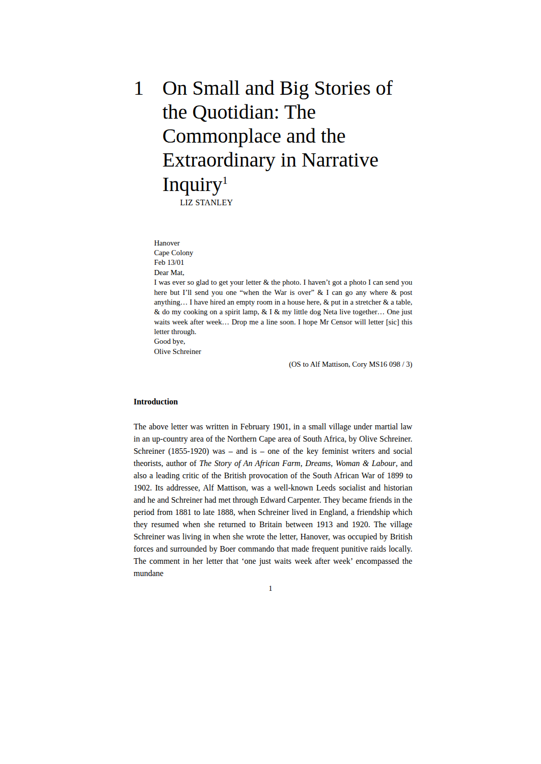1
On Small and Big Stories of the Quotidian: The Commonplace and the Extraordinary in Narrative Inquiry1
Liz Stanley
Hanover
Cape Colony
Feb 13/01
Dear Mat,
I was ever so glad to get your letter & the photo. I haven’t got a photo I can send you here but I’ll send you one “when the War is over” & I can go any where & post anything… I have hired an empty room in a house here, & put in a stretcher & a table, & do my cooking on a spirit lamp, & I & my little dog Neta live together… One just waits week after week… Drop me a line soon. I hope Mr Censor will letter [sic] this letter through.
Good bye,
Olive Schreiner
(OS to Alf Mattison, Cory MS16 098 / 3)
Introduction
The above letter was written in February 1901, in a small village under martial law in an up-country area of the Northern Cape area of South Africa, by Olive Schreiner. Schreiner (1855-1920) was – and is – one of the key feminist writers and social theorists, author of The Story of An African Farm, Dreams, Woman & Labour, and also a leading critic of the British provocation of the South African War of 1899 to 1902. Its addressee, Alf Mattison, was a well-known Leeds socialist and historian and he and Schreiner had met through Edward Carpenter. They became friends in the period from 1881 to late 1888, when Schreiner lived in England, a friendship which they resumed when she returned to Britain between 1913 and 1920. The village Schreiner was living in when she wrote the letter, Hanover, was occupied by British forces and surrounded by Boer commando that made frequent punitive raids locally. The comment in her letter that ‘one just waits week after week’ encompassed the mundane
1